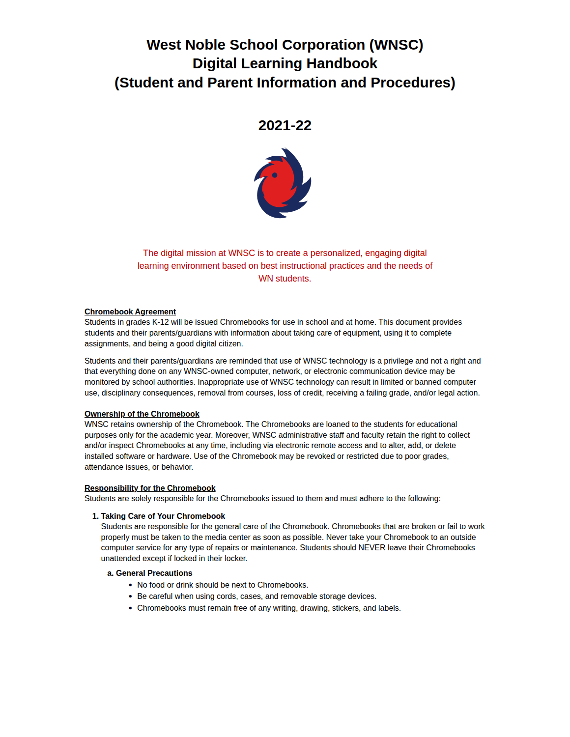West Noble School Corporation (WNSC)
Digital Learning Handbook
(Student and Parent Information and Procedures)
2021-22
The digital mission at WNSC is to create a personalized, engaging digital learning environment based on best instructional practices and the needs of WN students.
Chromebook Agreement
Students in grades K-12 will be issued Chromebooks for use in school and at home. This document provides students and their parents/guardians with information about taking care of equipment, using it to complete assignments, and being a good digital citizen.
Students and their parents/guardians are reminded that use of WNSC technology is a privilege and not a right and that everything done on any WNSC-owned computer, network, or electronic communication device may be monitored by school authorities. Inappropriate use of WNSC technology can result in limited or banned computer use, disciplinary consequences, removal from courses, loss of credit, receiving a failing grade, and/or legal action.
Ownership of the Chromebook
WNSC retains ownership of the Chromebook. The Chromebooks are loaned to the students for educational purposes only for the academic year. Moreover, WNSC administrative staff and faculty retain the right to collect and/or inspect Chromebooks at any time, including via electronic remote access and to alter, add, or delete installed software or hardware. Use of the Chromebook may be revoked or restricted due to poor grades, attendance issues, or behavior.
Responsibility for the Chromebook
Students are solely responsible for the Chromebooks issued to them and must adhere to the following:
Taking Care of Your Chromebook
Students are responsible for the general care of the Chromebook. Chromebooks that are broken or fail to work properly must be taken to the media center as soon as possible. Never take your Chromebook to an outside computer service for any type of repairs or maintenance. Students should NEVER leave their Chromebooks unattended except if locked in their locker.
General Precautions
No food or drink should be next to Chromebooks.
Be careful when using cords, cases, and removable storage devices.
Chromebooks must remain free of any writing, drawing, stickers, and labels.